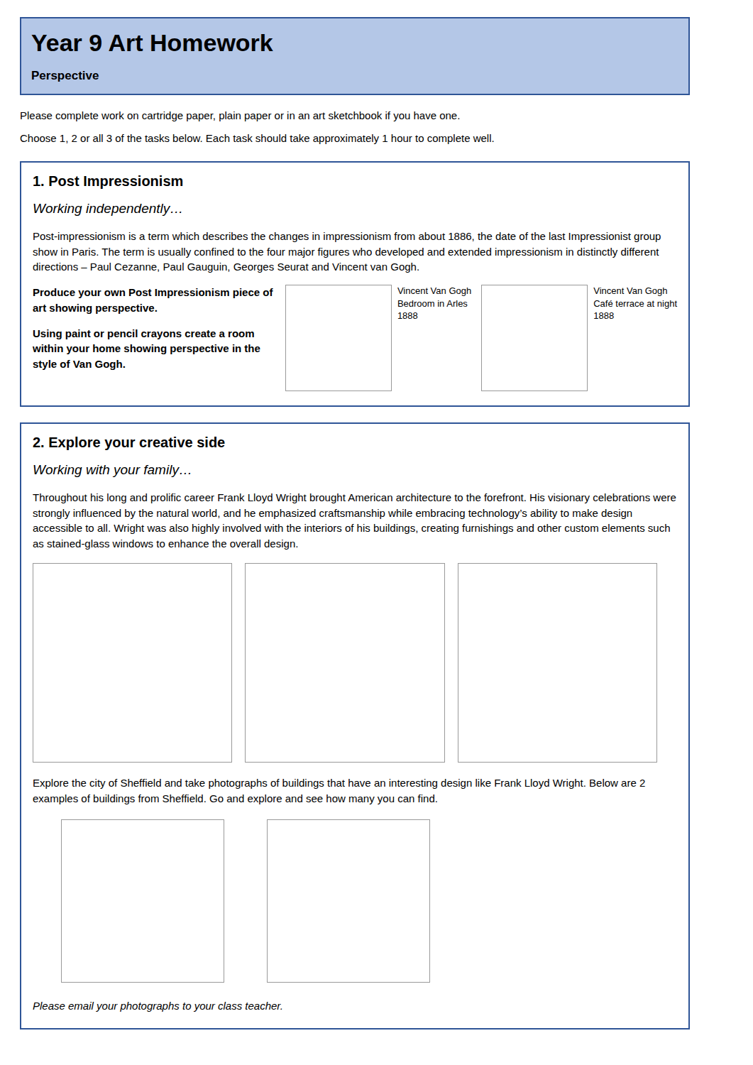Year 9 Art Homework
Perspective
Please complete work on cartridge paper, plain paper or in an art sketchbook if you have one.
Choose 1, 2 or all 3 of the tasks below. Each task should take approximately 1 hour to complete well.
1. Post Impressionism
Working independently…
Post-impressionism is a term which describes the changes in impressionism from about 1886, the date of the last Impressionist group show in Paris. The term is usually confined to the four major figures who developed and extended impressionism in distinctly different directions – Paul Cezanne, Paul Gauguin, Georges Seurat and Vincent van Gogh.
Produce your own Post Impressionism piece of art showing perspective.
Using paint or pencil crayons create a room within your home showing perspective in the style of Van Gogh.
Vincent Van Gogh
Bedroom in Arles
1888
Vincent Van Gogh
Café terrace at night
1888
2. Explore your creative side
Working with your family…
Throughout his long and prolific career Frank Lloyd Wright brought American architecture to the forefront. His visionary celebrations were strongly influenced by the natural world, and he emphasized craftsmanship while embracing technology’s ability to make design accessible to all. Wright was also highly involved with the interiors of his buildings, creating furnishings and other custom elements such as stained-glass windows to enhance the overall design.
Explore the city of Sheffield and take photographs of buildings that have an interesting design like Frank Lloyd Wright. Below are 2 examples of buildings from Sheffield. Go and explore and see how many you can find.
Please email your photographs to your class teacher.